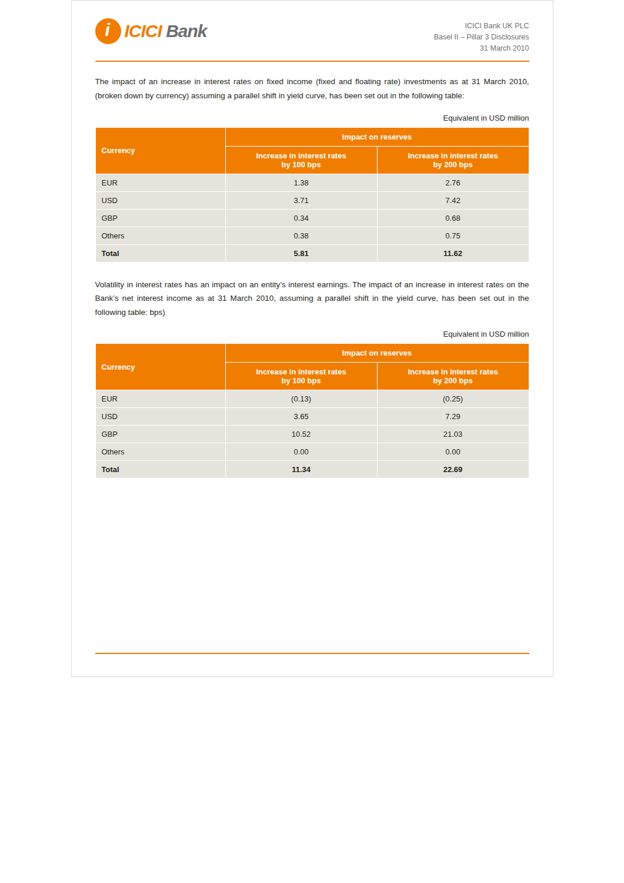ICICI Bank
ICICI Bank UK PLC
Basel II – Pillar 3 Disclosures
31 March 2010
The impact of an increase in interest rates on fixed income (fixed and floating rate) investments as at 31 March 2010, (broken down by currency) assuming a parallel shift in yield curve, has been set out in the following table:
Equivalent in USD million
| Currency | Impact on reserves |
| --- | --- |
| Increase in interest rates by 100 bps | Increase in interest rates by 200 bps |
| EUR | 1.38 | 2.76 |
| USD | 3.71 | 7.42 |
| GBP | 0.34 | 0.68 |
| Others | 0.38 | 0.75 |
| Total | 5.81 | 11.62 |
Volatility in interest rates has an impact on an entity’s interest earnings. The impact of an increase in interest rates on the Bank’s net interest income as at 31 March 2010, assuming a parallel shift in the yield curve, has been set out in the following table: bps)
Equivalent in USD million
| Currency | Impact on reserves |
| --- | --- |
| Increase in interest rates by 100 bps | Increase in interest rates by 200 bps |
| EUR | (0.13) | (0.25) |
| USD | 3.65 | 7.29 |
| GBP | 10.52 | 21.03 |
| Others | 0.00 | 0.00 |
| Total | 11.34 | 22.69 |